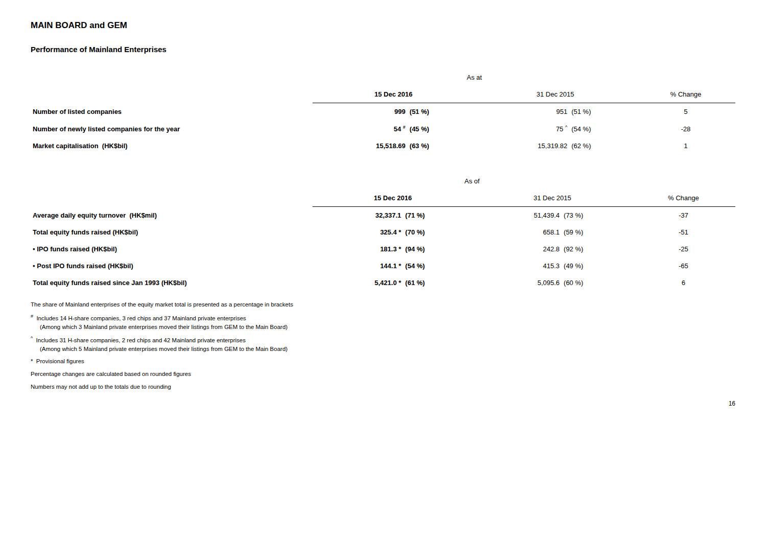MAIN BOARD and GEM
Performance of Mainland Enterprises
| | As at | |
| | 15 Dec 2016 | 31 Dec 2015 | % Change |
| Number of listed companies | 999 | (51 %) | 951 | (51 %) | 5 |
| Number of newly listed companies for the year | 54 # | (45 %) | 75 ^ | (54 %) | -28 |
| Market capitalisation (HK$bil) | 15,518.69 | (63 %) | 15,319.82 | (62 %) | 1 |
| | As of | |
| | 15 Dec 2016 | 31 Dec 2015 | % Change |
| Average daily equity turnover (HK$mil) | 32,337.1 | (71 %) | 51,439.4 | (73 %) | -37 |
| Total equity funds raised (HK$bil) | 325.4 * | (70 %) | 658.1 | (59 %) | -51 |
| ▪ IPO funds raised (HK$bil) | 181.3 * | (94 %) | 242.8 | (92 %) | -25 |
| ▪ Post IPO funds raised (HK$bil) | 144.1 * | (54 %) | 415.3 | (49 %) | -65 |
| Total equity funds raised since Jan 1993 (HK$bil) | 5,421.0 * | (61 %) | 5,095.6 | (60 %) | 6 |
The share of Mainland enterprises of the equity market total is presented as a percentage in brackets
# Includes 14 H-share companies, 3 red chips and 37 Mainland private enterprises (Among which 3 Mainland private enterprises moved their listings from GEM to the Main Board)
^ Includes 31 H-share companies, 2 red chips and 42 Mainland private enterprises (Among which 5 Mainland private enterprises moved their listings from GEM to the Main Board)
* Provisional figures
Percentage changes are calculated based on rounded figures
Numbers may not add up to the totals due to rounding
16